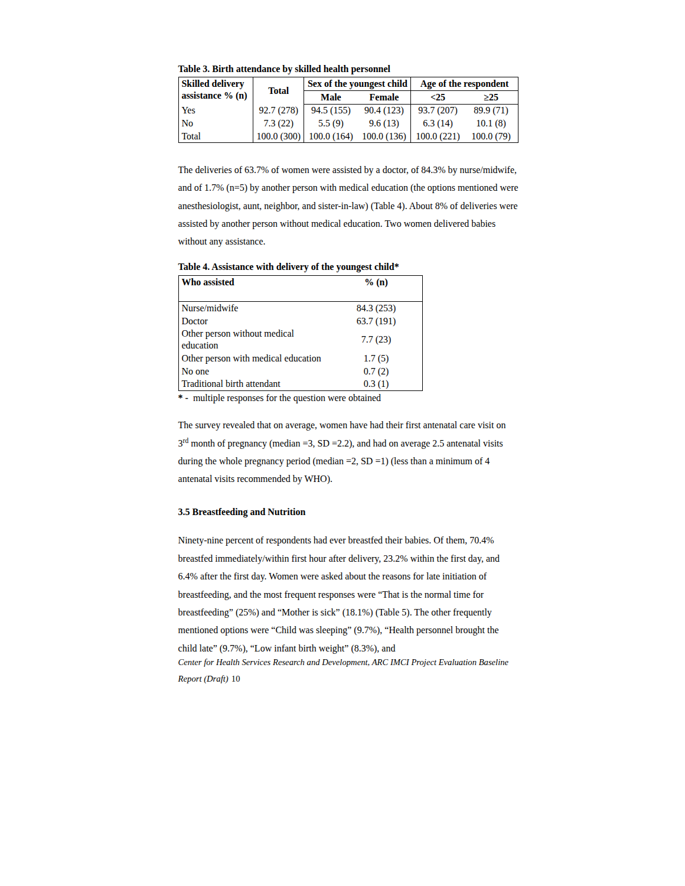Table 3. Birth attendance by skilled health personnel
| Skilled delivery assistance % (n) | Total | Sex of the youngest child | Age of the respondent |
| --- | --- | --- | --- |
| Male | Female | <25 | ≥25 |
| Yes | 92.7 (278) | 94.5 (155) | 90.4 (123) | 93.7 (207) | 89.9 (71) |
| No | 7.3 (22) | 5.5 (9) | 9.6 (13) | 6.3 (14) | 10.1 (8) |
| Total | 100.0 (300) | 100.0 (164) | 100.0 (136) | 100.0 (221) | 100.0 (79) |
The deliveries of 63.7% of women were assisted by a doctor, of 84.3% by nurse/midwife, and of 1.7% (n=5) by another person with medical education (the options mentioned were anesthesiologist, aunt, neighbor, and sister-in-law) (Table 4). About 8% of deliveries were assisted by another person without medical education. Two women delivered babies without any assistance.
Table 4. Assistance with delivery of the youngest child*
| Who assisted | % (n) |
| --- | --- |
| Nurse/midwife | 84.3 (253) |
| Doctor | 63.7 (191) |
| Other person without medical education | 7.7 (23) |
| Other person with medical education | 1.7 (5) |
| No one | 0.7 (2) |
| Traditional birth attendant | 0.3 (1) |
* - multiple responses for the question were obtained
The survey revealed that on average, women have had their first antenatal care visit on 3rd month of pregnancy (median =3, SD =2.2), and had on average 2.5 antenatal visits during the whole pregnancy period (median =2, SD =1) (less than a minimum of 4 antenatal visits recommended by WHO).
3.5 Breastfeeding and Nutrition
Ninety-nine percent of respondents had ever breastfed their babies. Of them, 70.4% breastfed immediately/within first hour after delivery, 23.2% within the first day, and 6.4% after the first day. Women were asked about the reasons for late initiation of breastfeeding, and the most frequent responses were “That is the normal time for breastfeeding” (25%) and “Mother is sick” (18.1%) (Table 5). The other frequently mentioned options were “Child was sleeping” (9.7%), “Health personnel brought the child late” (9.7%), “Low infant birth weight” (8.3%), and
Center for Health Services Research and Development, ARC IMCI Project Evaluation Baseline Report (Draft)10